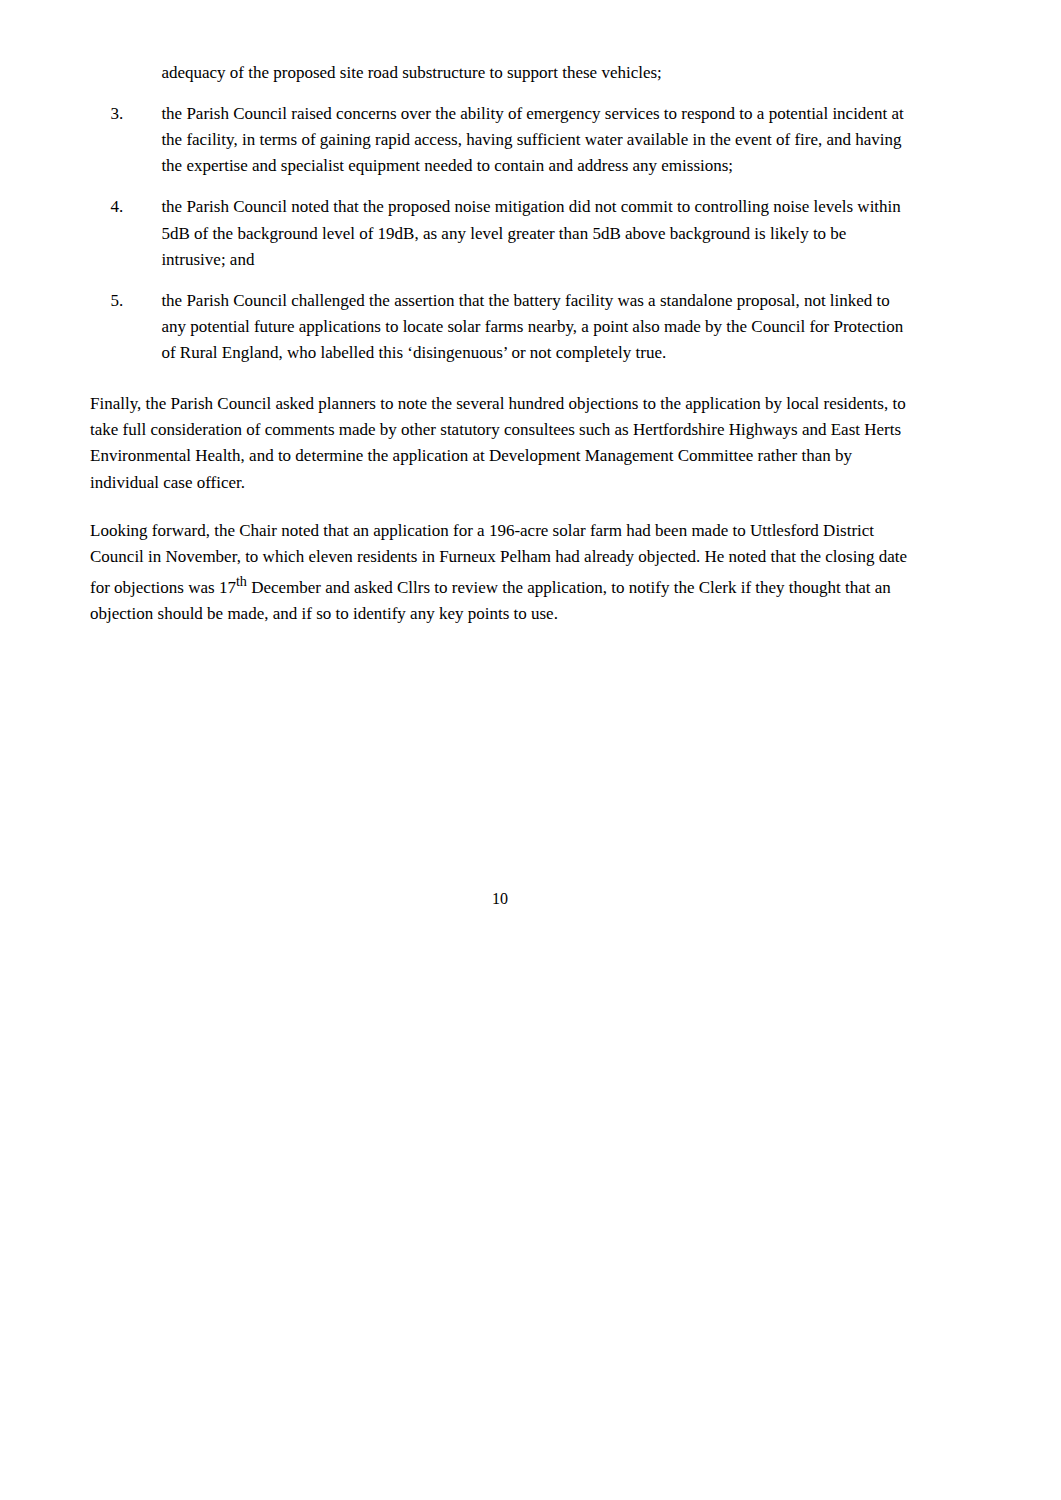adequacy of the proposed site road substructure to support these vehicles;
the Parish Council raised concerns over the ability of emergency services to respond to a potential incident at the facility, in terms of gaining rapid access, having sufficient water available in the event of fire, and having the expertise and specialist equipment needed to contain and address any emissions;
the Parish Council noted that the proposed noise mitigation did not commit to controlling noise levels within 5dB of the background level of 19dB, as any level greater than 5dB above background is likely to be intrusive; and
the Parish Council challenged the assertion that the battery facility was a standalone proposal, not linked to any potential future applications to locate solar farms nearby, a point also made by the Council for Protection of Rural England, who labelled this ‘disingenuous’ or not completely true.
Finally, the Parish Council asked planners to note the several hundred objections to the application by local residents, to take full consideration of comments made by other statutory consultees such as Hertfordshire Highways and East Herts Environmental Health, and to determine the application at Development Management Committee rather than by individual case officer.
Looking forward, the Chair noted that an application for a 196-acre solar farm had been made to Uttlesford District Council in November, to which eleven residents in Furneux Pelham had already objected. He noted that the closing date for objections was 17th December and asked Cllrs to review the application, to notify the Clerk if they thought that an objection should be made, and if so to identify any key points to use.
10